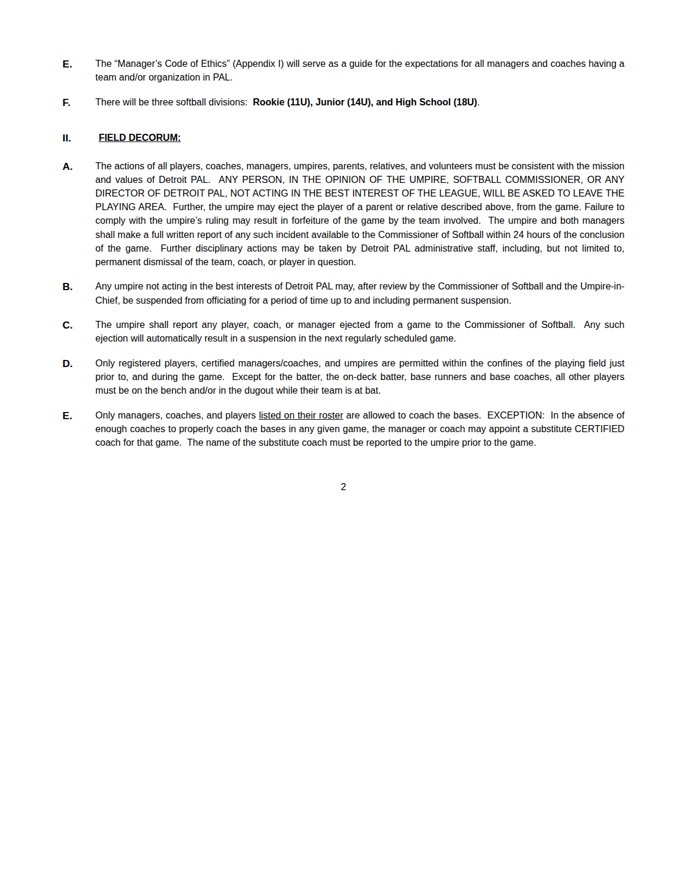E.
The “Manager’s Code of Ethics” (Appendix I) will serve as a guide for the expectations for all managers and coaches having a team and/or organization in PAL.
F.
There will be three softball divisions: Rookie (11U), Junior (14U), and High School (18U).
II.
FIELD DECORUM:
A.
The actions of all players, coaches, managers, umpires, parents, relatives, and volunteers must be consistent with the mission and values of Detroit PAL. ANY PERSON, IN THE OPINION OF THE UMPIRE, SOFTBALL COMMISSIONER, OR ANY DIRECTOR OF DETROIT PAL, NOT ACTING IN THE BEST INTEREST OF THE LEAGUE, WILL BE ASKED TO LEAVE THE PLAYING AREA. Further, the umpire may eject the player of a parent or relative described above, from the game. Failure to comply with the umpire’s ruling may result in forfeiture of the game by the team involved. The umpire and both managers shall make a full written report of any such incident available to the Commissioner of Softball within 24 hours of the conclusion of the game. Further disciplinary actions may be taken by Detroit PAL administrative staff, including, but not limited to, permanent dismissal of the team, coach, or player in question.
B.
Any umpire not acting in the best interests of Detroit PAL may, after review by the Commissioner of Softball and the Umpire-in-Chief, be suspended from officiating for a period of time up to and including permanent suspension.
C.
The umpire shall report any player, coach, or manager ejected from a game to the Commissioner of Softball. Any such ejection will automatically result in a suspension in the next regularly scheduled game.
D.
Only registered players, certified managers/coaches, and umpires are permitted within the confines of the playing field just prior to, and during the game. Except for the batter, the on-deck batter, base runners and base coaches, all other players must be on the bench and/or in the dugout while their team is at bat.
E.
Only managers, coaches, and players listed on their roster are allowed to coach the bases. EXCEPTION: In the absence of enough coaches to properly coach the bases in any given game, the manager or coach may appoint a substitute CERTIFIED coach for that game. The name of the substitute coach must be reported to the umpire prior to the game.
2